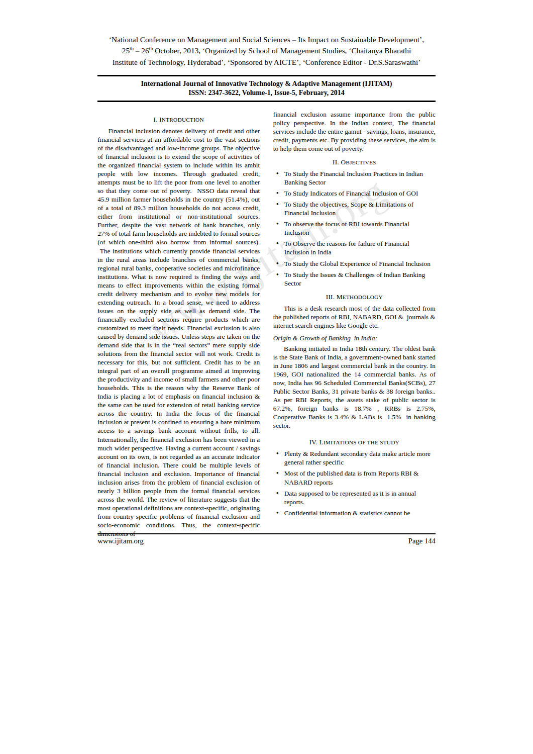www.ijitam.org
‘National Conference on Management and Social Sciences – Its Impact on Sustainable Development’, 25th – 26th October, 2013, ‘Organized by School of Management Studies, ‘Chaitanya Bharathi Institute of Technology, Hyderabad’, ‘Sponsored by AICTE’, ‘Conference Editor - Dr.S.Saraswathi’
International Journal of Innovative Technology & Adaptive Management (IJITAM)
ISSN: 2347-3622, Volume-1, Issue-5, February, 2014
I. INTRODUCTION
Financial inclusion denotes delivery of credit and other financial services at an affordable cost to the vast sections of the disadvantaged and low-income groups. The objective of financial inclusion is to extend the scope of activities of the organized financial system to include within its ambit people with low incomes. Through graduated credit, attempts must be to lift the poor from one level to another so that they come out of poverty. NSSO data reveal that 45.9 million farmer households in the country (51.4%), out of a total of 89.3 million households do not access credit, either from institutional or non-institutional sources. Further, despite the vast network of bank branches, only 27% of total farm households are indebted to formal sources (of which one-third also borrow from informal sources). The institutions which currently provide financial services in the rural areas include branches of commercial banks, regional rural banks, cooperative societies and microfinance institutions. What is now required is finding the ways and means to effect improvements within the existing formal credit delivery mechanism and to evolve new models for extending outreach. In a broad sense, we need to address issues on the supply side as well as demand side. The financially excluded sections require products which are customized to meet their needs. Financial exclusion is also caused by demand side issues. Unless steps are taken on the demand side that is in the “real sectors” mere supply side solutions from the financial sector will not work. Credit is necessary for this, but not sufficient. Credit has to be an integral part of an overall programme aimed at improving the productivity and income of small farmers and other poor households. This is the reason why the Reserve Bank of India is placing a lot of emphasis on financial inclusion & the same can be used for extension of retail banking service across the country. In India the focus of the financial inclusion at present is confined to ensuring a bare minimum access to a savings bank account without frills, to all. Internationally, the financial exclusion has been viewed in a much wider perspective. Having a current account / savings account on its own, is not regarded as an accurate indicator of financial inclusion. There could be multiple levels of financial inclusion and exclusion. Importance of financial inclusion arises from the problem of financial exclusion of nearly 3 billion people from the formal financial services across the world. The review of literature suggests that the most operational definitions are context-specific, originating from country-specific problems of financial exclusion and socio-economic conditions. Thus, the context-specific dimensions of
financial exclusion assume importance from the public policy perspective. In the Indian context, The financial services include the entire gamut - savings, loans, insurance, credit, payments etc. By providing these services, the aim is to help them come out of poverty.
II. OBJECTIVES
To Study the Financial Inclusion Practices in Indian Banking Sector
To Study Indicators of Financial Inclusion of GOI
To Study the objectives, Scope & Limitations of Financial Inclusion
To observe the focus of RBI towards Financial Inclusion
To Observe the reasons for failure of Financial Inclusion in India
To Study the Global Experience of Financial Inclusion
To Study the Issues & Challenges of Indian Banking Sector
III. METHODOLOGY
This is a desk research most of the data collected from the published reports of RBI, NABARD, GOI & journals & internet search engines like Google etc.
Origin & Growth of Banking in India:
Banking initiated in India 18th century. The oldest bank is the State Bank of India, a government-owned bank started in June 1806 and largest commercial bank in the country. In 1969, GOI nationalized the 14 commercial banks. As of now, India has 96 Scheduled Commercial Banks(SCBs), 27 Public Sector Banks, 31 private banks & 38 foreign banks.. As per RBI Reports, the assets stake of public sector is 67.2%, foreign banks is 18.7% , RRBs is 2.75%, Cooperative Banks is 3.4% & LABs is 1.5% in banking sector.
IV. LIMITATIONS OF THE STUDY
Plenty & Redundant secondary data make article more general rather specific
Most of the published data is from Reports RBI & NABARD reports
Data supposed to be represented as it is in annual reports.
Confidential information & statistics cannot be
www.ijitam.org
Page 144